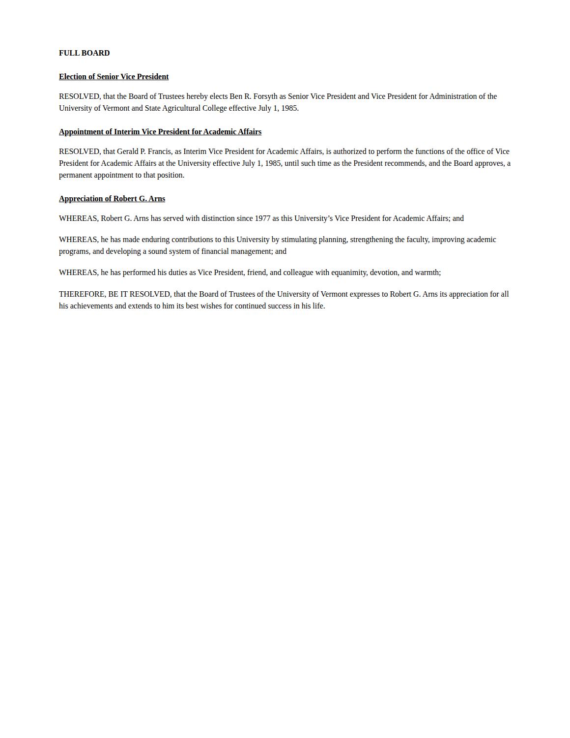FULL BOARD
Election of Senior Vice President
RESOLVED, that the Board of Trustees hereby elects Ben R. Forsyth as Senior Vice President and Vice President for Administration of the University of Vermont and State Agricultural College effective July 1, 1985.
Appointment of Interim Vice President for Academic Affairs
RESOLVED, that Gerald P. Francis, as Interim Vice President for Academic Affairs, is authorized to perform the functions of the office of Vice President for Academic Affairs at the University effective July 1, 1985, until such time as the President recommends, and the Board approves, a permanent appointment to that position.
Appreciation of Robert G. Arns
WHEREAS, Robert G. Arns has served with distinction since 1977 as this University’s Vice President for Academic Affairs; and
WHEREAS, he has made enduring contributions to this University by stimulating planning, strengthening the faculty, improving academic programs, and developing a sound system of financial management; and
WHEREAS, he has performed his duties as Vice President, friend, and colleague with equanimity, devotion, and warmth;
THEREFORE, BE IT RESOLVED, that the Board of Trustees of the University of Vermont expresses to Robert G. Arns its appreciation for all his achievements and extends to him its best wishes for continued success in his life.